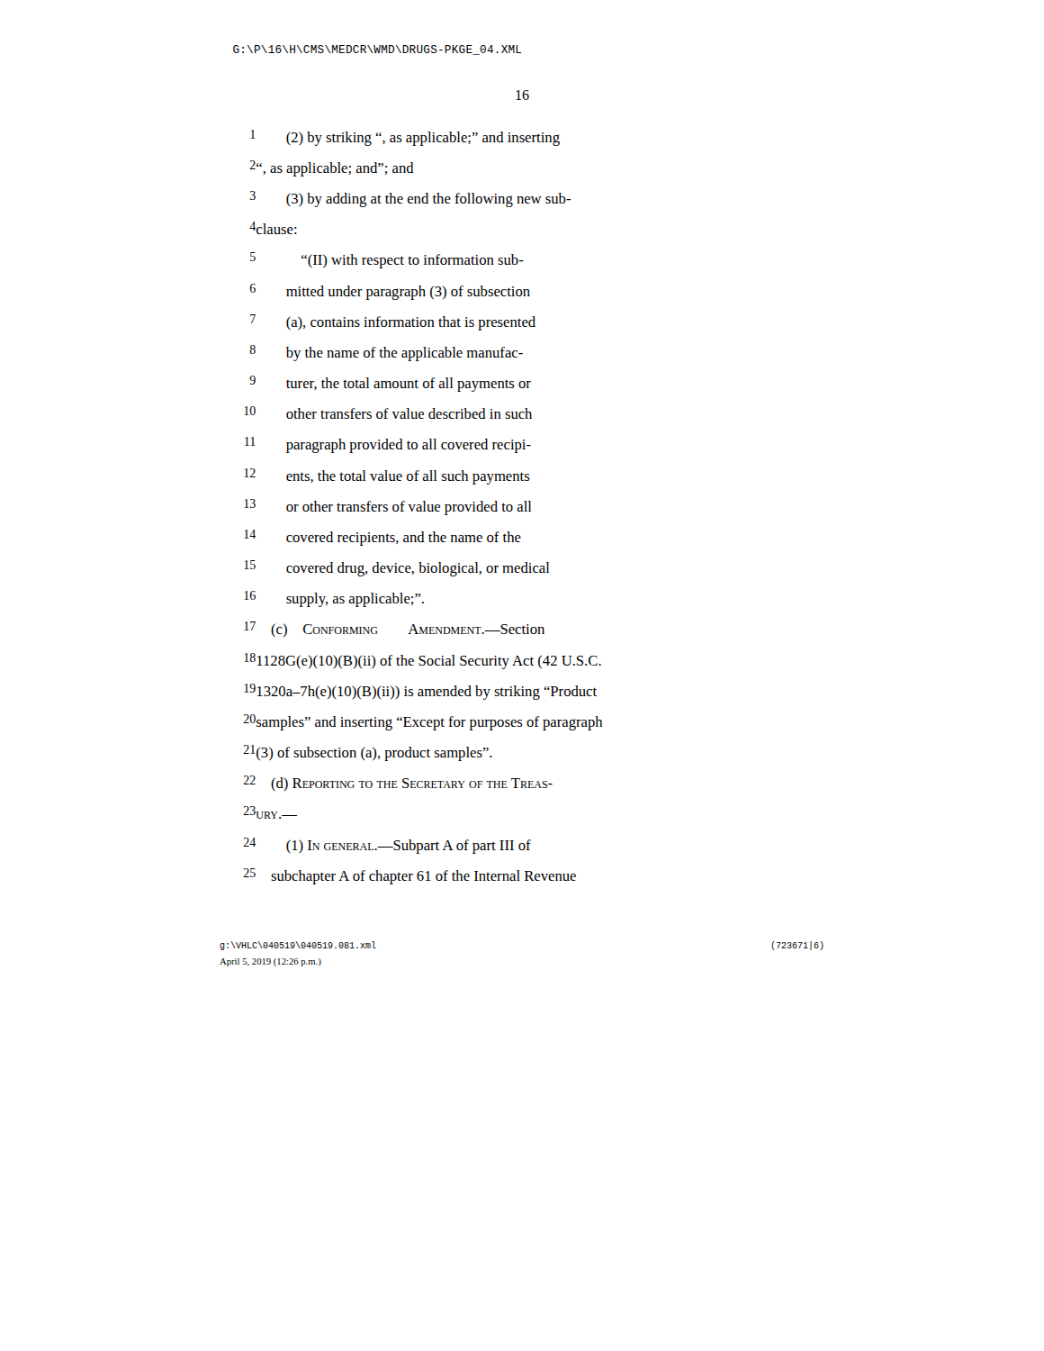G:\P\16\H\CMS\MEDCR\WMD\DRUGS-PKGE_04.XML
16
| 1 | (2) by striking “, as applicable;” and inserting |
| 2 | “, as applicable; and”; and |
| 3 | (3) by adding at the end the following new sub- |
| 4 | clause: |
| 5 | “(II) with respect to information sub- |
| 6 | mitted under paragraph (3) of subsection |
| 7 | (a), contains information that is presented |
| 8 | by the name of the applicable manufac- |
| 9 | turer, the total amount of all payments or |
| 10 | other transfers of value described in such |
| 11 | paragraph provided to all covered recipi- |
| 12 | ents, the total value of all such payments |
| 13 | or other transfers of value provided to all |
| 14 | covered recipients, and the name of the |
| 15 | covered drug, device, biological, or medical |
| 16 | supply, as applicable;”. |
| 17 | (c) Conforming Amendment .—Section |
| 18 | 1128G(e)(10)(B)(ii) of the Social Security Act (42 U.S.C. |
| 19 | 1320a–7h(e)(10)(B)(ii)) is amended by striking “Product |
| 20 | samples” and inserting “Except for purposes of paragraph |
| 21 | (3) of subsection (a), product samples”. |
| 22 | (d) Reporting to the Secretary of the Treas- |
| 23 | ury .— |
| 24 | (1) In general .—Subpart A of part III of |
| 25 | subchapter A of chapter 61 of the Internal Revenue |
(723671|6) g:\VHLC\040519\040519.081.xml
April 5, 2019 (12:26 p.m.)